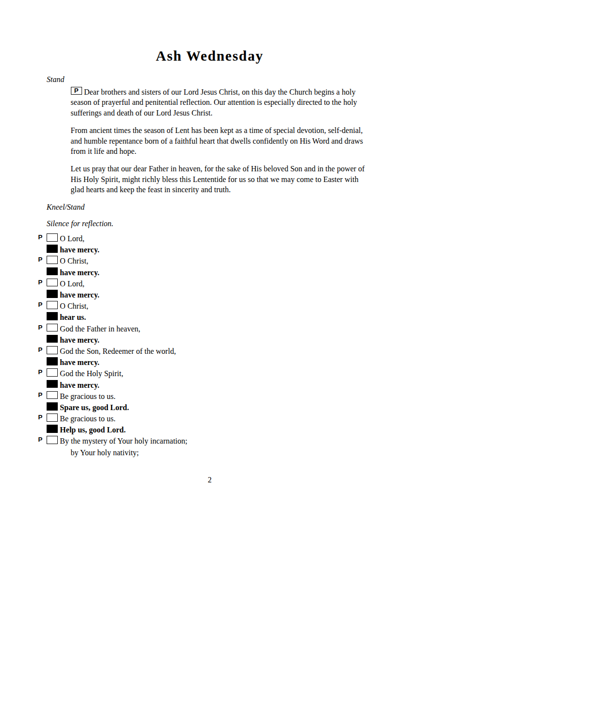Ash Wednesday
Stand
P Dear brothers and sisters of our Lord Jesus Christ, on this day the Church begins a holy season of prayerful and penitential reflection. Our attention is especially directed to the holy sufferings and death of our Lord Jesus Christ.
From ancient times the season of Lent has been kept as a time of special devotion, self-denial, and humble repentance born of a faithful heart that dwells confidently on His Word and draws from it life and hope.
Let us pray that our dear Father in heaven, for the sake of His beloved Son and in the power of His Holy Spirit, might richly bless this Lententide for us so that we may come to Easter with glad hearts and keep the feast in sincerity and truth.
Kneel/Stand
Silence for reflection.
P O Lord,
C have mercy.
P O Christ,
C have mercy.
P O Lord,
C have mercy.
P O Christ,
C hear us.
P God the Father in heaven,
C have mercy.
P God the Son, Redeemer of the world,
C have mercy.
P God the Holy Spirit,
C have mercy.
P Be gracious to us.
C Spare us, good Lord.
P Be gracious to us.
C Help us, good Lord.
P By the mystery of Your holy incarnation;
by Your holy nativity;
2